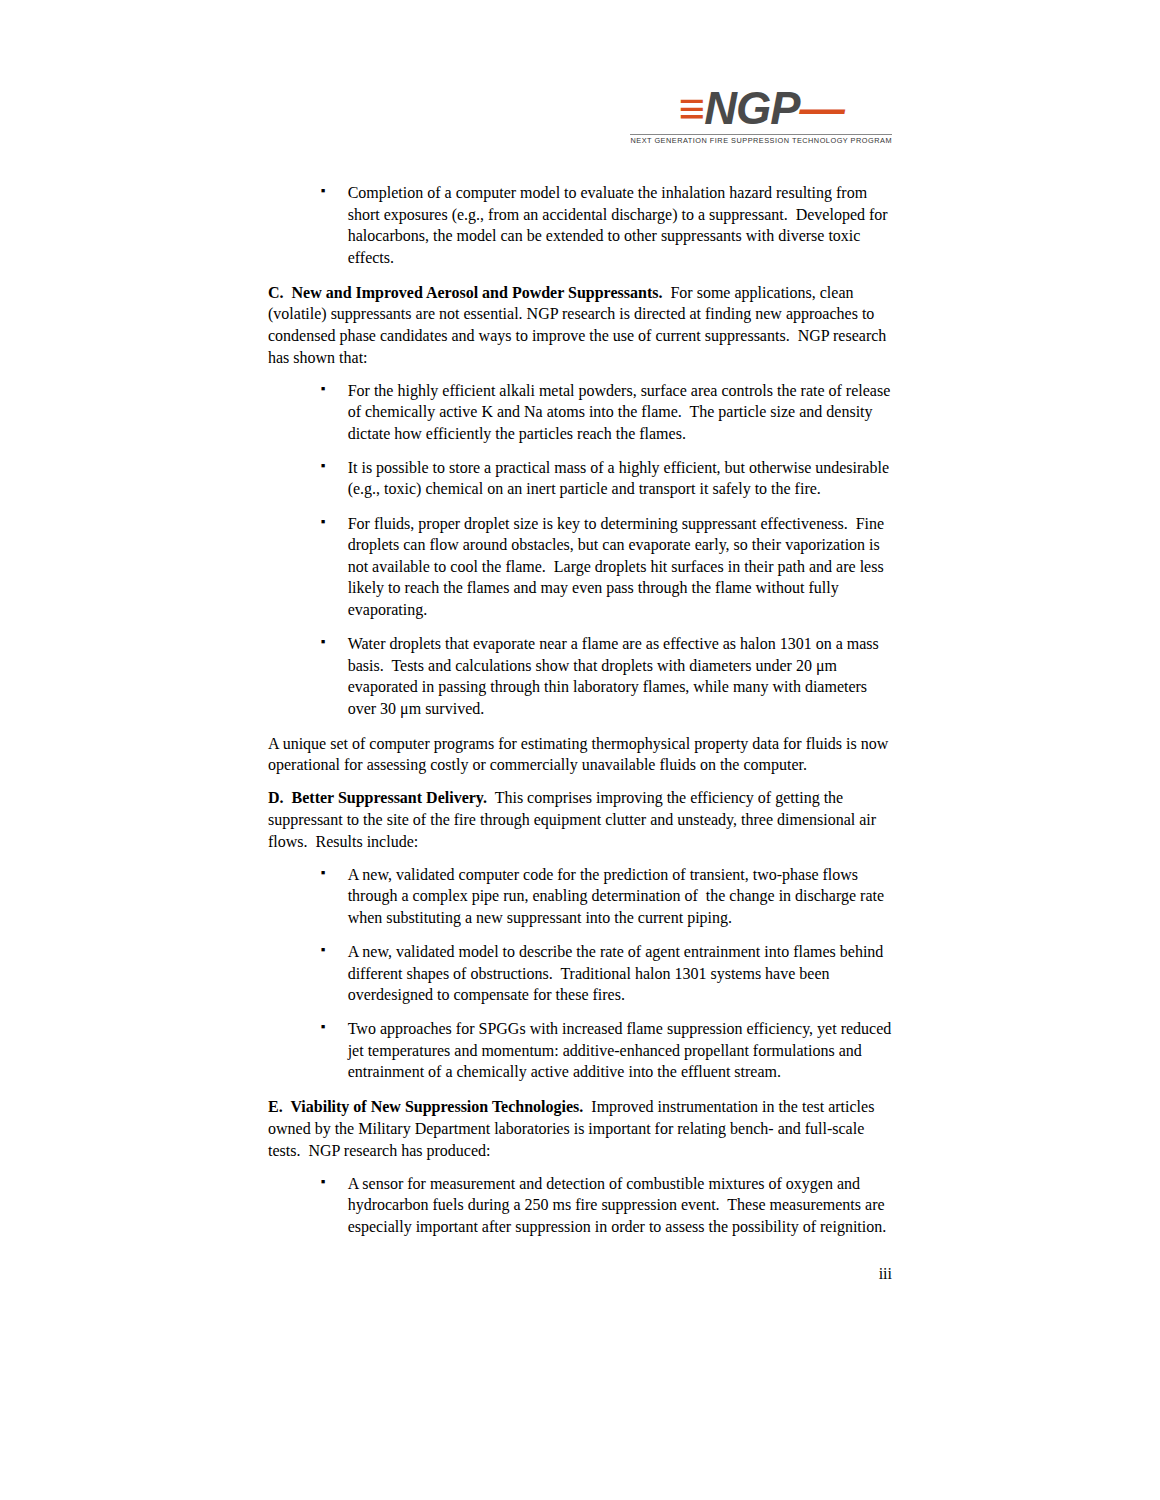≡NGP—
NEXT GENERATION FIRE SUPPRESSION TECHNOLOGY PROGRAM
Completion of a computer model to evaluate the inhalation hazard resulting from short exposures (e.g., from an accidental discharge) to a suppressant. Developed for halocarbons, the model can be extended to other suppressants with diverse toxic effects.
C. New and Improved Aerosol and Powder Suppressants. For some applications, clean (volatile) suppressants are not essential. NGP research is directed at finding new approaches to condensed phase candidates and ways to improve the use of current suppressants. NGP research has shown that:
For the highly efficient alkali metal powders, surface area controls the rate of release of chemically active K and Na atoms into the flame. The particle size and density dictate how efficiently the particles reach the flames.
It is possible to store a practical mass of a highly efficient, but otherwise undesirable (e.g., toxic) chemical on an inert particle and transport it safely to the fire.
For fluids, proper droplet size is key to determining suppressant effectiveness. Fine droplets can flow around obstacles, but can evaporate early, so their vaporization is not available to cool the flame. Large droplets hit surfaces in their path and are less likely to reach the flames and may even pass through the flame without fully evaporating.
Water droplets that evaporate near a flame are as effective as halon 1301 on a mass basis. Tests and calculations show that droplets with diameters under 20 μm evaporated in passing through thin laboratory flames, while many with diameters over 30 μm survived.
A unique set of computer programs for estimating thermophysical property data for fluids is now operational for assessing costly or commercially unavailable fluids on the computer.
D. Better Suppressant Delivery. This comprises improving the efficiency of getting the suppressant to the site of the fire through equipment clutter and unsteady, three dimensional air flows. Results include:
A new, validated computer code for the prediction of transient, two-phase flows through a complex pipe run, enabling determination of the change in discharge rate when substituting a new suppressant into the current piping.
A new, validated model to describe the rate of agent entrainment into flames behind different shapes of obstructions. Traditional halon 1301 systems have been overdesigned to compensate for these fires.
Two approaches for SPGGs with increased flame suppression efficiency, yet reduced jet temperatures and momentum: additive-enhanced propellant formulations and entrainment of a chemically active additive into the effluent stream.
E. Viability of New Suppression Technologies. Improved instrumentation in the test articles owned by the Military Department laboratories is important for relating bench- and full-scale tests. NGP research has produced:
A sensor for measurement and detection of combustible mixtures of oxygen and hydrocarbon fuels during a 250 ms fire suppression event. These measurements are especially important after suppression in order to assess the possibility of reignition.
iii